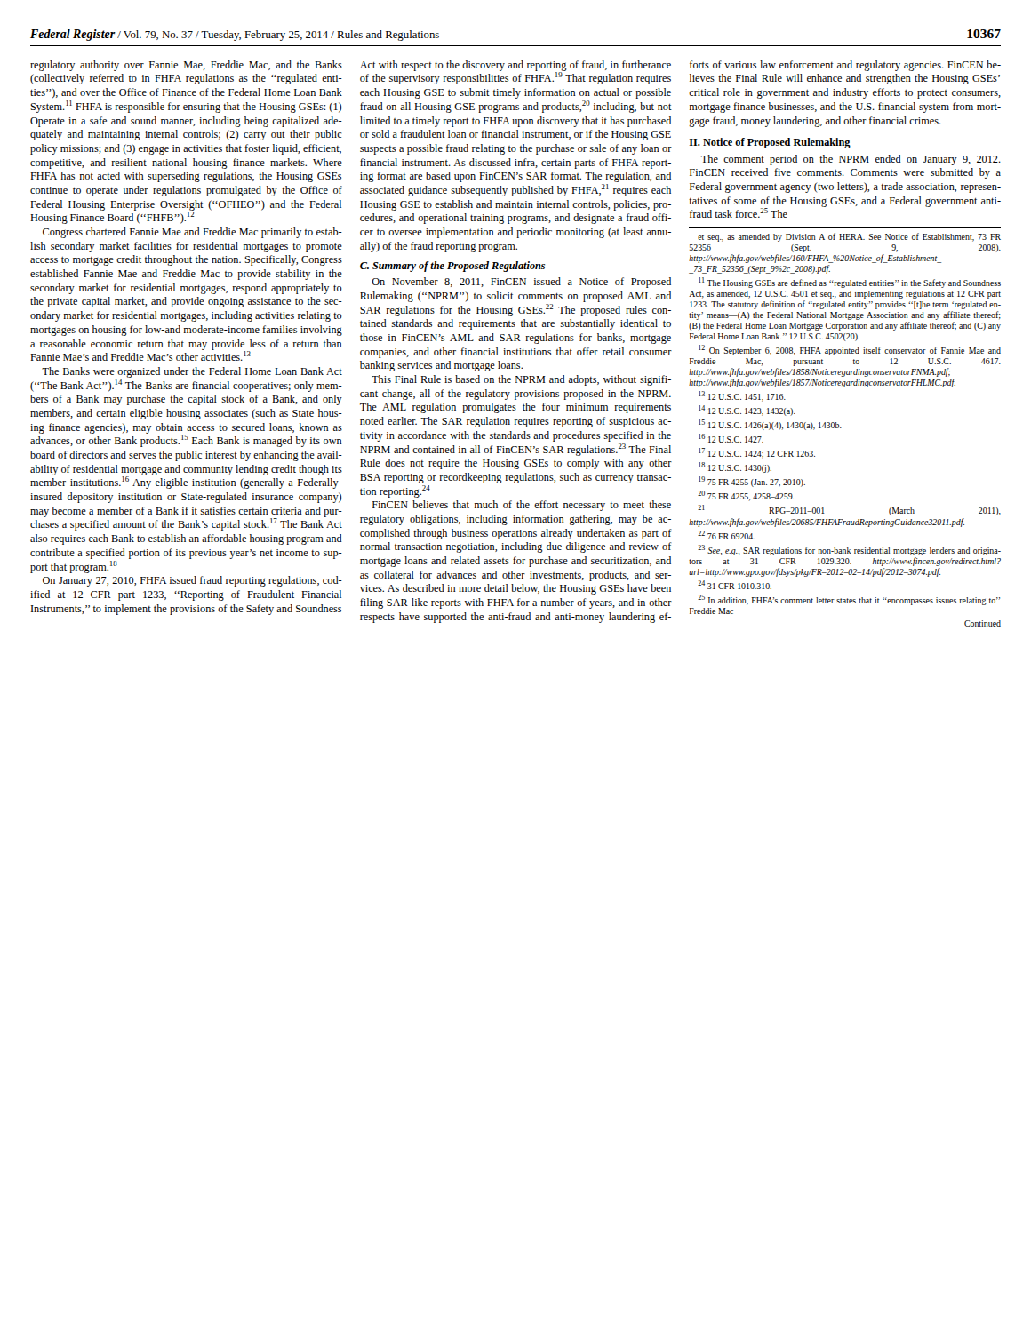Federal Register / Vol. 79, No. 37 / Tuesday, February 25, 2014 / Rules and Regulations
10367
regulatory authority over Fannie Mae, Freddie Mac, and the Banks (collectively referred to in FHFA regulations as the ‘‘regulated entities’’), and over the Office of Finance of the Federal Home Loan Bank System.11 FHFA is responsible for ensuring that the Housing GSEs: (1) Operate in a safe and sound manner, including being capitalized adequately and maintaining internal controls; (2) carry out their public policy missions; and (3) engage in activities that foster liquid, efficient, competitive, and resilient national housing finance markets. Where FHFA has not acted with superseding regulations, the Housing GSEs continue to operate under regulations promulgated by the Office of Federal Housing Enterprise Oversight (‘‘OFHEO’’) and the Federal Housing Finance Board (‘‘FHFB’’).12
Congress chartered Fannie Mae and Freddie Mac primarily to establish secondary market facilities for residential mortgages to promote access to mortgage credit throughout the nation. Specifically, Congress established Fannie Mae and Freddie Mac to provide stability in the secondary market for residential mortgages, respond appropriately to the private capital market, and provide ongoing assistance to the secondary market for residential mortgages, including activities relating to mortgages on housing for low-and moderate-income families involving a reasonable economic return that may provide less of a return than Fannie Mae’s and Freddie Mac’s other activities.13
The Banks were organized under the Federal Home Loan Bank Act (‘‘The Bank Act’’).14 The Banks are financial cooperatives; only members of a Bank may purchase the capital stock of a Bank, and only members, and certain eligible housing associates (such as State housing finance agencies), may obtain access to secured loans, known as advances, or other Bank products.15 Each Bank is managed by its own board of directors and serves the public interest by enhancing the availability of residential mortgage and community lending credit though its member institutions.16 Any eligible institution (generally a Federally-insured depository institution or State-regulated insurance company) may become a member of a Bank if it satisfies certain criteria and purchases a specified amount of the Bank’s capital stock.17 The Bank Act also requires each Bank to establish an affordable housing program and contribute a specified portion of its previous year’s net income to support that program.18
On January 27, 2010, FHFA issued fraud reporting regulations, codified at 12 CFR part 1233, ‘‘Reporting of Fraudulent Financial Instruments,’’ to implement the provisions of the Safety and Soundness Act with respect to the discovery and reporting of fraud, in furtherance of the supervisory responsibilities of FHFA.19 That regulation requires each Housing GSE to submit timely information on actual or possible fraud on all Housing GSE programs and products,20 including, but not limited to a timely report to FHFA upon discovery that it has purchased or sold a fraudulent loan or financial instrument, or if the Housing GSE suspects a possible fraud relating to the purchase or sale of any loan or financial instrument. As discussed infra, certain parts of FHFA reporting format are based upon FinCEN’s SAR format. The regulation, and associated guidance subsequently published by FHFA,21 requires each Housing GSE to establish and maintain internal controls, policies, procedures, and operational training programs, and designate a fraud officer to oversee implementation and periodic monitoring (at least annually) of the fraud reporting program.
C. Summary of the Proposed Regulations
On November 8, 2011, FinCEN issued a Notice of Proposed Rulemaking (‘‘NPRM’’) to solicit comments on proposed AML and SAR regulations for the Housing GSEs.22 The proposed rules contained standards and requirements that are substantially identical to those in FinCEN’s AML and SAR regulations for banks, mortgage companies, and other financial institutions that offer retail consumer banking services and mortgage loans.
This Final Rule is based on the NPRM and adopts, without significant change, all of the regulatory provisions proposed in the NPRM. The AML regulation promulgates the four minimum requirements noted earlier. The SAR regulation requires reporting of suspicious activity in accordance with the standards and procedures specified in the NPRM and contained in all of FinCEN’s SAR regulations.23 The Final Rule does not require the Housing GSEs to comply with any other BSA reporting or recordkeeping regulations, such as currency transaction reporting.24
FinCEN believes that much of the effort necessary to meet these regulatory obligations, including information gathering, may be accomplished through business operations already undertaken as part of normal transaction negotiation, including due diligence and review of mortgage loans and related assets for purchase and securitization, and as collateral for advances and other investments, products, and services. As described in more detail below, the Housing GSEs have been filing SAR-like reports with FHFA for a number of years, and in other respects have supported the anti-fraud and anti-money laundering efforts of various law enforcement and regulatory agencies. FinCEN believes the Final Rule will enhance and strengthen the Housing GSEs’ critical role in government and industry efforts to protect consumers, mortgage finance businesses, and the U.S. financial system from mortgage fraud, money laundering, and other financial crimes.
II. Notice of Proposed Rulemaking
The comment period on the NPRM ended on January 9, 2012. FinCEN received five comments. Comments were submitted by a Federal government agency (two letters), a trade association, representatives of some of the Housing GSEs, and a Federal government anti-fraud task force.25 The
et seq., as amended by Division A of HERA. See Notice of Establishment, 73 FR 52356 (Sept. 9, 2008). http://www.fhfa.gov/webfiles/160/FHFA_%20Notice_of_Establishment_-_73_FR_52356_(Sept_9%2c_2008).pdf.
11 The Housing GSEs are defined as ‘‘regulated entities’’ in the Safety and Soundness Act, as amended, 12 U.S.C. 4501 et seq., and implementing regulations at 12 CFR part 1233. The statutory definition of ‘‘regulated entity’’ provides ‘‘[t]he term ‘regulated entity’ means—(A) the Federal National Mortgage Association and any affiliate thereof; (B) the Federal Home Loan Mortgage Corporation and any affiliate thereof; and (C) any Federal Home Loan Bank.’’ 12 U.S.C. 4502(20).
12 On September 6, 2008, FHFA appointed itself conservator of Fannie Mae and Freddie Mac, pursuant to 12 U.S.C. 4617. http://www.fhfa.gov/webfiles/1858/NoticeregardingconservatorFNMA.pdf; http://www.fhfa.gov/webfiles/1857/NoticeregardingconservatorFHLMC.pdf.
13 12 U.S.C. 1451, 1716.
14 12 U.S.C. 1423, 1432(a).
15 12 U.S.C. 1426(a)(4), 1430(a), 1430b.
16 12 U.S.C. 1427.
17 12 U.S.C. 1424; 12 CFR 1263.
18 12 U.S.C. 1430(j).
19 75 FR 4255 (Jan. 27, 2010).
20 75 FR 4255, 4258–4259.
21 RPG–2011–001 (March 2011), http://www.fhfa.gov/webfiles/20685/FHFAFraudReportingGuidance32011.pdf.
22 76 FR 69204.
23 See, e.g., SAR regulations for non-bank residential mortgage lenders and originators at 31 CFR 1029.320. http://www.fincen.gov/redirect.html?url=http://www.gpo.gov/fdsys/pkg/FR–2012–02–14/pdf/2012–3074.pdf.
24 31 CFR 1010.310.
25 In addition, FHFA’s comment letter states that it ‘‘encompasses issues relating to’’ Freddie Mac
Continued